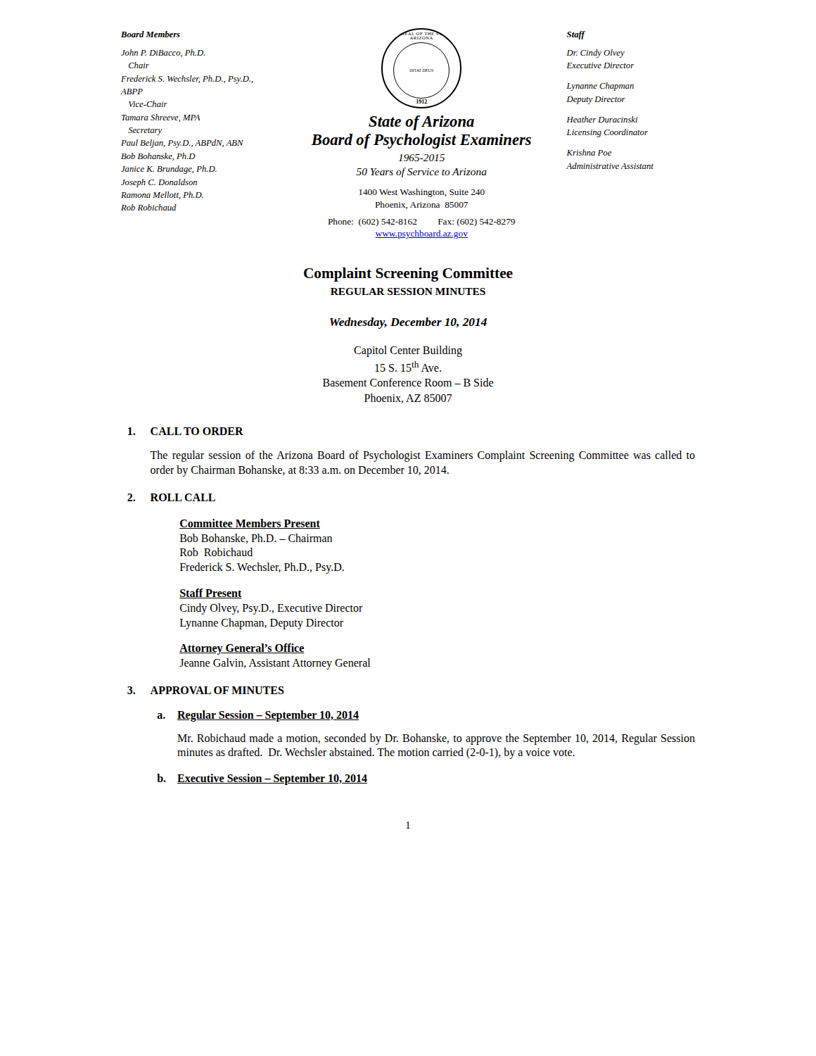Board Members
John P. DiBacco, Ph.D.
Chair
Frederick S. Wechsler, Ph.D., Psy.D., ABPP
Vice-Chair
Tamara Shreeve, MPA
Secretary
Paul Beljan, Psy.D., ABPdN, ABN
Bob Bohanske, Ph.D
Janice K. Brundage, Ph.D.
Joseph C. Donaldson
Ramona Mellott, Ph.D.
Rob Robichaud
GREAT SEAL OF THE STATE OF ARIZONA
DITAT DEUS
1912
State of Arizona
Board of Psychologist Examiners
1965-2015
50 Years of Service to Arizona
1400 West Washington, Suite 240
Phoenix, Arizona 85007
Phone: (602) 542-8162 Fax: (602) 542-8279
www.psychboard.az.gov
Staff
Dr. Cindy Olvey
Executive Director
Lynanne Chapman
Deputy Director
Heather Duracinski
Licensing Coordinator
Krishna Poe
Administrative Assistant
Complaint Screening Committee
REGULAR SESSION MINUTES
Wednesday, December 10, 2014
Capitol Center Building
15 S. 15th Ave.
Basement Conference Room – B Side
Phoenix, AZ 85007
Call to Order
The regular session of the Arizona Board of Psychologist Examiners Complaint Screening Committee was called to order by Chairman Bohanske, at 8:33 a.m. on December 10, 2014.
Roll Call
Committee Members Present
Bob Bohanske, Ph.D. – Chairman
Rob Robichaud
Frederick S. Wechsler, Ph.D., Psy.D.
Staff Present
Cindy Olvey, Psy.D., Executive Director
Lynanne Chapman, Deputy Director
Attorney General’s Office
Jeanne Galvin, Assistant Attorney General
Approval of Minutes
Regular Session – September 10, 2014
Mr. Robichaud made a motion, seconded by Dr. Bohanske, to approve the September 10, 2014, Regular Session minutes as drafted. Dr. Wechsler abstained. The motion carried (2-0-1), by a voice vote.
Executive Session – September 10, 2014
1